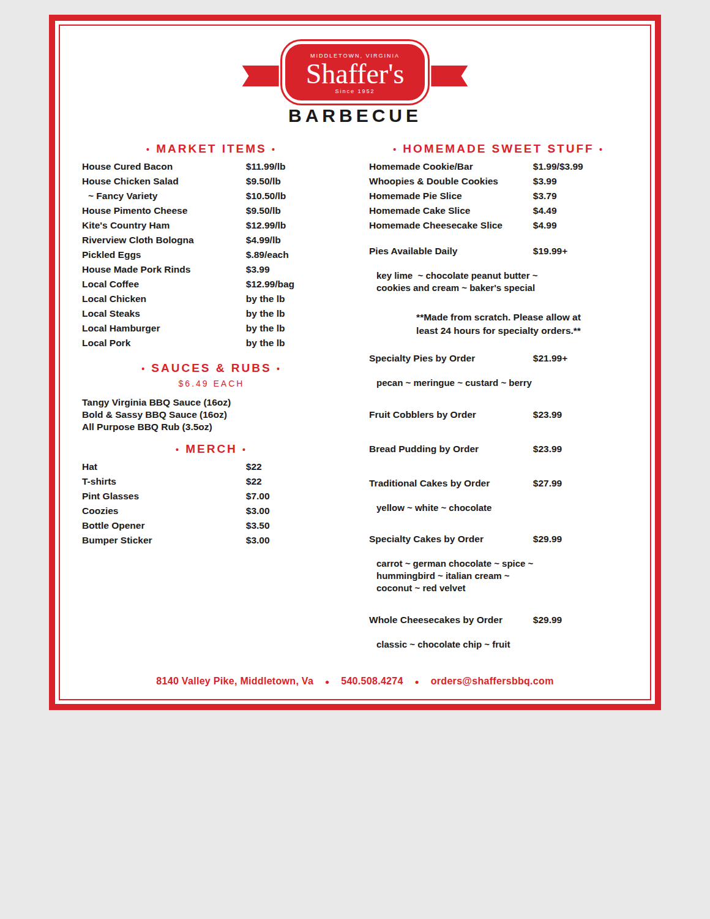Middletown, Virginia
Shaffer's
Since 1952
BARBECUE
• Market Items •
| House Cured Bacon | $11.99/lb |
| House Chicken Salad | $9.50/lb |
| ~ Fancy Variety | $10.50/lb |
| House Pimento Cheese | $9.50/lb |
| Kite's Country Ham | $12.99/lb |
| Riverview Cloth Bologna | $4.99/lb |
| Pickled Eggs | $.89/each |
| House Made Pork Rinds | $3.99 |
| Local Coffee | $12.99/bag |
| Local Chicken | by the lb |
| Local Steaks | by the lb |
| Local Hamburger | by the lb |
| Local Pork | by the lb |
• Sauces & Rubs •
$6.49 EACH
Tangy Virginia BBQ Sauce (16oz)
Bold & Sassy BBQ Sauce (16oz)
All Purpose BBQ Rub (3.5oz)
• Merch •
| Hat | $22 |
| T-shirts | $22 |
| Pint Glasses | $7.00 |
| Coozies | $3.00 |
| Bottle Opener | $3.50 |
| Bumper Sticker | $3.00 |
• Homemade Sweet Stuff •
| Homemade Cookie/Bar | $1.99/$3.99 |
| Whoopies & Double Cookies | $3.99 |
| Homemade Pie Slice | $3.79 |
| Homemade Cake Slice | $4.49 |
| Homemade Cheesecake Slice | $4.99 |
| Pies Available Daily | $19.99+ |
key lime ~ chocolate peanut butter ~
cookies and cream ~ baker's special
**Made from scratch. Please allow at
least 24 hours for specialty orders.**
| Specialty Pies by Order | $21.99+ |
pecan ~ meringue ~ custard ~ berry
| Fruit Cobblers by Order | $23.99 |
| Bread Pudding by Order | $23.99 |
| Traditional Cakes by Order | $27.99 |
yellow ~ white ~ chocolate
| Specialty Cakes by Order | $29.99 |
carrot ~ german chocolate ~ spice ~
hummingbird ~ italian cream ~
coconut ~ red velvet
| Whole Cheesecakes by Order | $29.99 |
classic ~ chocolate chip ~ fruit
8140 Valley Pike, Middletown, Va ● 540.508.4274 ● orders@shaffersbbq.com